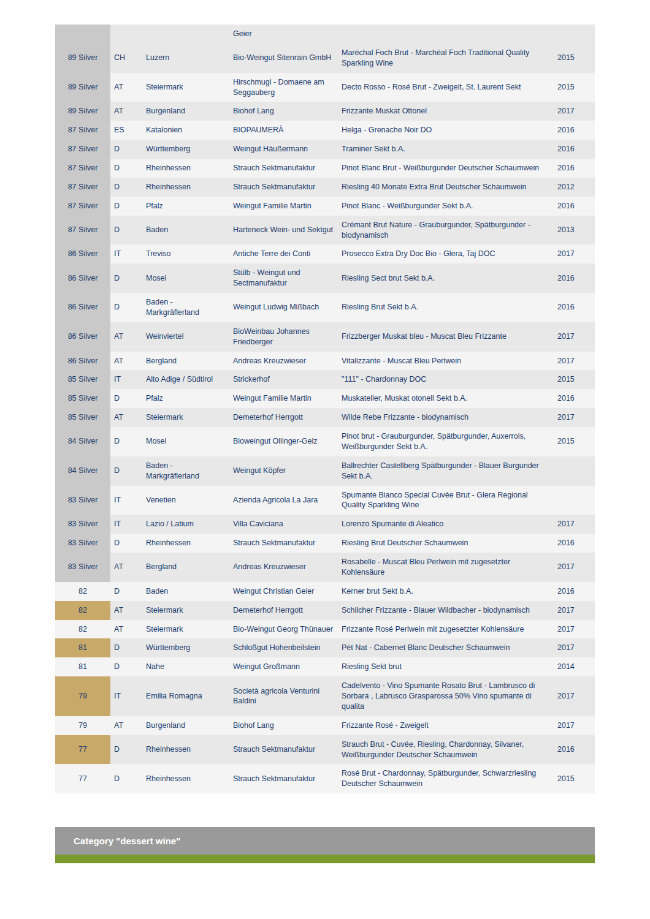| | | | Geier | | |
| 89 Silver | CH | Luzern | Bio-Weingut Sitenrain GmbH | Maréchal Foch Brut - Marchéal Foch Traditional Quality Sparkling Wine | 2015 |
| 89 Silver | AT | Steiermark | Hirschmugl - Domaene am Seggauberg | Decto Rosso - Rosé Brut - Zweigelt, St. Laurent Sekt | 2015 |
| 89 Silver | AT | Burgenland | Biohof Lang | Frizzante Muskat Ottonel | 2017 |
| 87 Silver | ES | Katalonien | BIOPAUMERÀ | Helga - Grenache Noir DO | 2016 |
| 87 Silver | D | Württemberg | Weingut Häußermann | Traminer Sekt b.A. | 2016 |
| 87 Silver | D | Rheinhessen | Strauch Sektmanufaktur | Pinot Blanc Brut - Weißburgunder Deutscher Schaumwein | 2016 |
| 87 Silver | D | Rheinhessen | Strauch Sektmanufaktur | Riesling 40 Monate Extra Brut Deutscher Schaumwein | 2012 |
| 87 Silver | D | Pfalz | Weingut Familie Martin | Pinot Blanc - Weißburgunder Sekt b.A. | 2016 |
| 87 Silver | D | Baden | Harteneck Wein- und Sektgut | Crémant Brut Nature - Grauburgunder, Spätburgunder - biodynamisch | 2013 |
| 86 Silver | IT | Treviso | Antiche Terre dei Conti | Prosecco Extra Dry Doc Bio - Glera, Taj DOC | 2017 |
| 86 Silver | D | Mosel | Stülb - Weingut und Sectmanufaktur | Riesling Sect brut Sekt b.A. | 2016 |
| 86 Silver | D | Baden - Markgräflerland | Weingut Ludwig Mißbach | Riesling Brut Sekt b.A. | 2016 |
| 86 Silver | AT | Weinviertel | BioWeinbau Johannes Friedberger | Frizzberger Muskat bleu - Muscat Bleu Frizzante | 2017 |
| 86 Silver | AT | Bergland | Andreas Kreuzwieser | Vitalizzante - Muscat Bleu Perlwein | 2017 |
| 85 Silver | IT | Alto Adige / Südtirol | Strickerhof | "111" - Chardonnay DOC | 2015 |
| 85 Silver | D | Pfalz | Weingut Familie Martin | Muskateller, Muskat otonell Sekt b.A. | 2016 |
| 85 Silver | AT | Steiermark | Demeterhof Herrgott | Wilde Rebe Frizzante - biodynamisch | 2017 |
| 84 Silver | D | Mosel | Bioweingut Ollinger-Gelz | Pinot brut - Grauburgunder, Spätburgunder, Auxerrois, Weißburgunder Sekt b.A. | 2015 |
| 84 Silver | D | Baden - Markgräflerland | Weingut Köpfer | Ballrechter Castellberg Spätburgunder - Blauer Burgunder Sekt b.A. | |
| 83 Silver | IT | Venetien | Azienda Agricola La Jara | Spumante Bianco Special Cuvée Brut - Glera Regional Quality Sparkling Wine | |
| 83 Silver | IT | Lazio / Latium | Villa Caviciana | Lorenzo Spumante di Aleatico | 2017 |
| 83 Silver | D | Rheinhessen | Strauch Sektmanufaktur | Riesling Brut Deutscher Schaumwein | 2016 |
| 83 Silver | AT | Bergland | Andreas Kreuzwieser | Rosabelle - Muscat Bleu Perlwein mit zugesetzter Kohlensäure | 2017 |
| 82 | D | Baden | Weingut Christian Geier | Kerner brut Sekt b.A. | 2016 |
| 82 | AT | Steiermark | Demeterhof Herrgott | Schilcher Frizzante - Blauer Wildbacher - biodynamisch | 2017 |
| 82 | AT | Steiermark | Bio-Weingut Georg Thünauer | Frizzante Rosé Perlwein mit zugesetzter Kohlensäure | 2017 |
| 81 | D | Württemberg | Schloßgut Hohenbeilstein | Pét Nat - Cabernet Blanc Deutscher Schaumwein | 2017 |
| 81 | D | Nahe | Weingut Großmann | Riesling Sekt brut | 2014 |
| 79 | IT | Emilia Romagna | Società agricola Venturini Baldini | Cadelvento - Vino Spumante Rosato Brut - Lambrusco di Sorbara , Labrusco Grasparossa 50% Vino spumante di qualita | 2017 |
| 79 | AT | Burgenland | Biohof Lang | Frizzante Rosé - Zweigelt | 2017 |
| 77 | D | Rheinhessen | Strauch Sektmanufaktur | Strauch Brut - Cuvée, Riesling, Chardonnay, Silvaner, Weißburgunder Deutscher Schaumwein | 2016 |
| 77 | D | Rheinhessen | Strauch Sektmanufaktur | Rosé Brut - Chardonnay, Spätburgunder, Schwarzriesling Deutscher Schaumwein | 2015 |
Category "dessert wine"